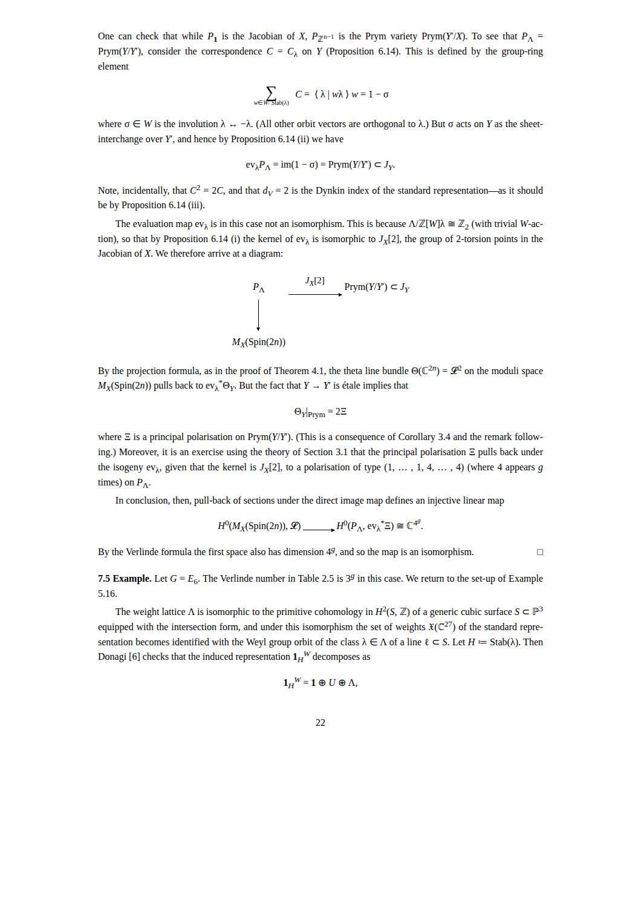One can check that while P1 is the Jacobian of X, Pℤn−1 is the Prym variety Prym(Y′/X). To see that PΛ = Prym(Y/Y′), consider the correspondence C = Cλ on Y (Proposition 6.14). This is defined by the group-ring element
∑w∈W/ Stab(λ) C = ⟨ λ | wλ ⟩ w = 1 − σ
where σ ∈ W is the involution λ ↔ −λ. (All other orbit vectors are orthogonal to λ.) But σ acts on Y as the sheet-interchange over Y′, and hence by Proposition 6.14 (ii) we have
evλPΛ = im(1 − σ) = Prym(Y/Y′) ⊂ JY.
Note, incidentally, that C2 = 2C, and that dV = 2 is the Dynkin index of the standard representation—as it should be by Proposition 6.14 (iii).
The evaluation map evλ is in this case not an isomorphism. This is because Λ/ℤ[W]λ ≅ ℤ2 (with trivial W-action), so that by Proposition 6.14 (i) the kernel of evλ is isomorphic to JX[2], the group of 2-torsion points in the Jacobian of X. We therefore arrive at a diagram:
| P Λ | J X [2] | Prym( Y / Y ′) ⊂ J Y |
| M X (Spin(2 n )) | | |
By the projection formula, as in the proof of Theorem 4.1, the theta line bundle Θ(ℂ2n) = 𝓛2 on the moduli space MX(Spin(2n)) pulls back to evλ*ΘY. But the fact that Y → Y′ is étale implies that
ΘY|Prym = 2Ξ
where Ξ is a principal polarisation on Prym(Y/Y′). (This is a consequence of Corollary 3.4 and the remark following.) Moreover, it is an exercise using the theory of Section 3.1 that the principal polarisation Ξ pulls back under the isogeny evλ, given that the kernel is JX[2], to a polarisation of type (1, … , 1, 4, … , 4) (where 4 appears g times) on PΛ.
In conclusion, then, pull-back of sections under the direct image map defines an injective linear map
H0(MX(Spin(2n)), 𝓛) H0(PΛ, evλ*Ξ) ≅ ℂ4g.
By the Verlinde formula the first space also has dimension 4g, and so the map is an isomorphism. □
7.5 Example. Let G = E6. The Verlinde number in Table 2.5 is 3g in this case. We return to the set-up of Example 5.16.
The weight lattice Λ is isomorphic to the primitive cohomology in H2(S, ℤ) of a generic cubic surface S ⊂ ℙ3 equipped with the intersection form, and under this isomorphism the set of weights 𝔛(ℂ27) of the standard representation becomes identified with the Weyl group orbit of the class λ ∈ Λ of a line ℓ ⊂ S. Let H ≔ Stab(λ). Then Donagi [6] checks that the induced representation 1HW decomposes as
1HW = 1 ⊕ U ⊕ Λ,
22